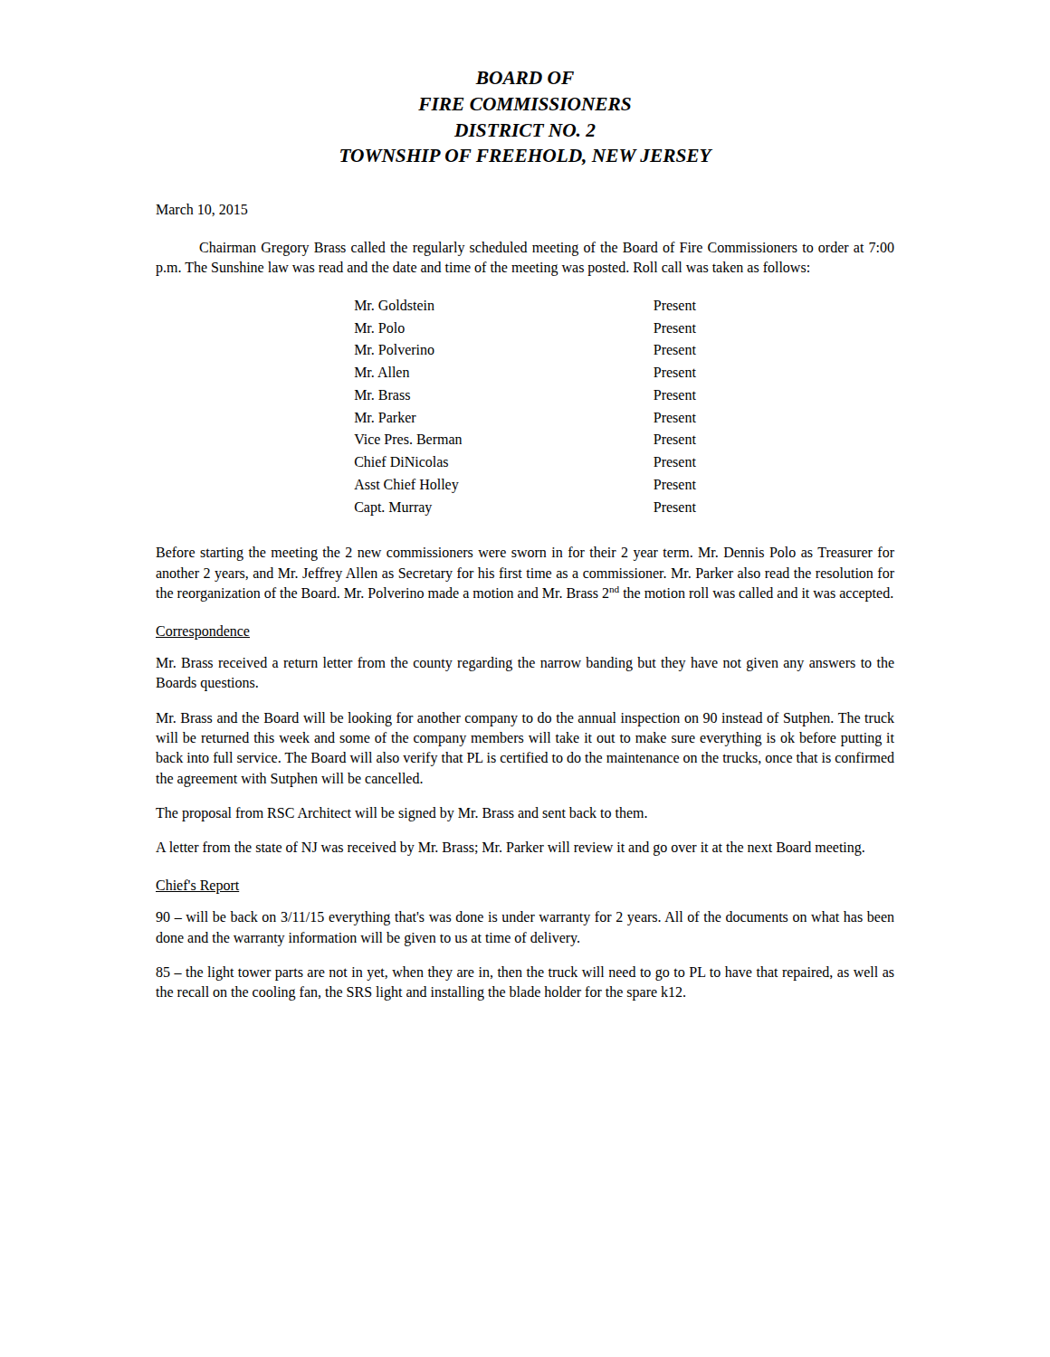BOARD OF
FIRE COMMISSIONERS
DISTRICT NO. 2
TOWNSHIP OF FREEHOLD, NEW JERSEY
March 10, 2015
Chairman Gregory Brass called the regularly scheduled meeting of the Board of Fire Commissioners to order at 7:00 p.m. The Sunshine law was read and the date and time of the meeting was posted. Roll call was taken as follows:
| Mr. Goldstein | Present |
| Mr. Polo | Present |
| Mr. Polverino | Present |
| Mr. Allen | Present |
| Mr. Brass | Present |
| Mr. Parker | Present |
| Vice Pres. Berman | Present |
| Chief DiNicolas | Present |
| Asst Chief Holley | Present |
| Capt. Murray | Present |
Before starting the meeting the 2 new commissioners were sworn in for their 2 year term. Mr. Dennis Polo as Treasurer for another 2 years, and Mr. Jeffrey Allen as Secretary for his first time as a commissioner. Mr. Parker also read the resolution for the reorganization of the Board. Mr. Polverino made a motion and Mr. Brass 2nd the motion roll was called and it was accepted.
Correspondence
Mr. Brass received a return letter from the county regarding the narrow banding but they have not given any answers to the Boards questions.
Mr. Brass and the Board will be looking for another company to do the annual inspection on 90 instead of Sutphen. The truck will be returned this week and some of the company members will take it out to make sure everything is ok before putting it back into full service. The Board will also verify that PL is certified to do the maintenance on the trucks, once that is confirmed the agreement with Sutphen will be cancelled.
The proposal from RSC Architect will be signed by Mr. Brass and sent back to them.
A letter from the state of NJ was received by Mr. Brass; Mr. Parker will review it and go over it at the next Board meeting.
Chief's Report
90 – will be back on 3/11/15 everything that's was done is under warranty for 2 years. All of the documents on what has been done and the warranty information will be given to us at time of delivery.
85 – the light tower parts are not in yet, when they are in, then the truck will need to go to PL to have that repaired, as well as the recall on the cooling fan, the SRS light and installing the blade holder for the spare k12.